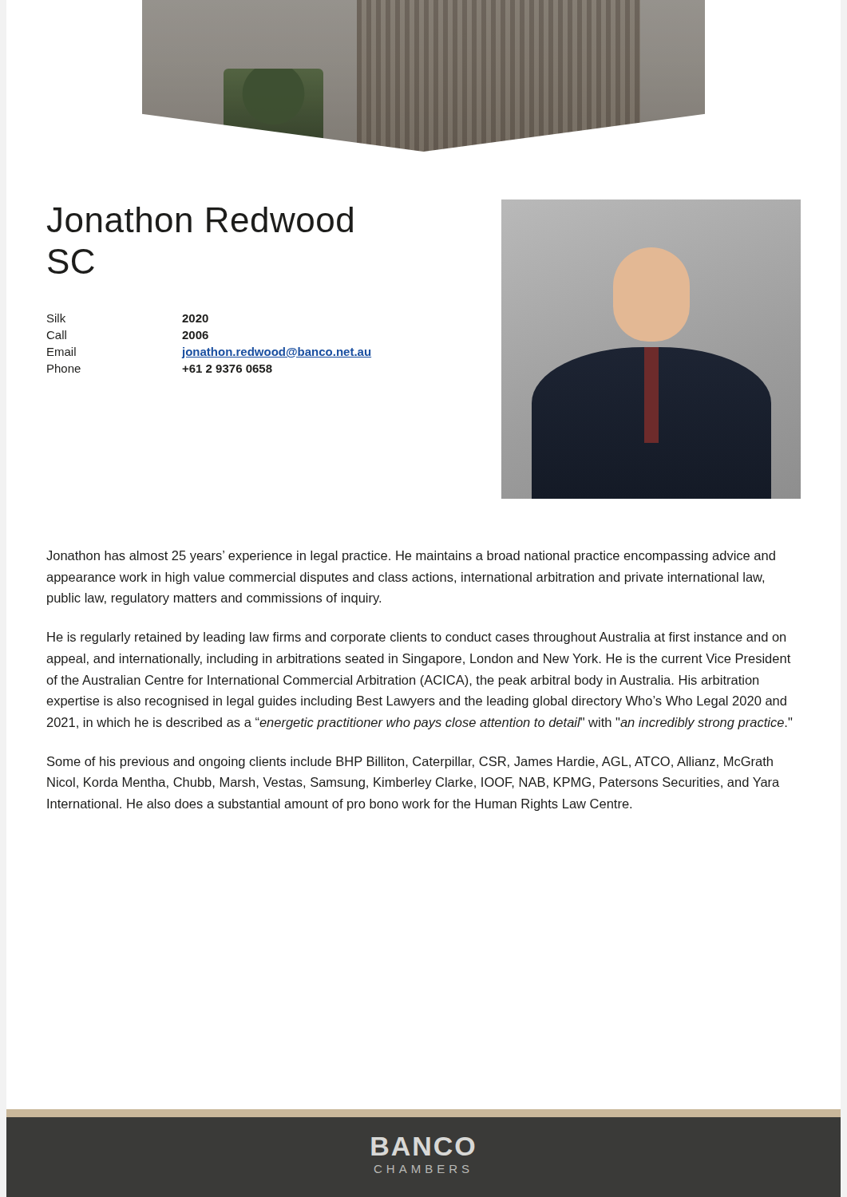Jonathon Redwood SC
| Silk | 2020 |
| Call | 2006 |
| Email | jonathon.redwood@banco.net.au |
| Phone | +61 2 9376 0658 |
Jonathon has almost 25 years’ experience in legal practice. He maintains a broad national practice encompassing advice and appearance work in high value commercial disputes and class actions, international arbitration and private international law, public law, regulatory matters and commissions of inquiry.
He is regularly retained by leading law firms and corporate clients to conduct cases throughout Australia at first instance and on appeal, and internationally, including in arbitrations seated in Singapore, London and New York. He is the current Vice President of the Australian Centre for International Commercial Arbitration (ACICA), the peak arbitral body in Australia. His arbitration expertise is also recognised in legal guides including Best Lawyers and the leading global directory Who’s Who Legal 2020 and 2021, in which he is described as a “energetic practitioner who pays close attention to detail" with "an incredibly strong practice."
Some of his previous and ongoing clients include BHP Billiton, Caterpillar, CSR, James Hardie, AGL, ATCO, Allianz, McGrath Nicol, Korda Mentha, Chubb, Marsh, Vestas, Samsung, Kimberley Clarke, IOOF, NAB, KPMG, Patersons Securities, and Yara International. He also does a substantial amount of pro bono work for the Human Rights Law Centre.
BANCO CHAMBERS